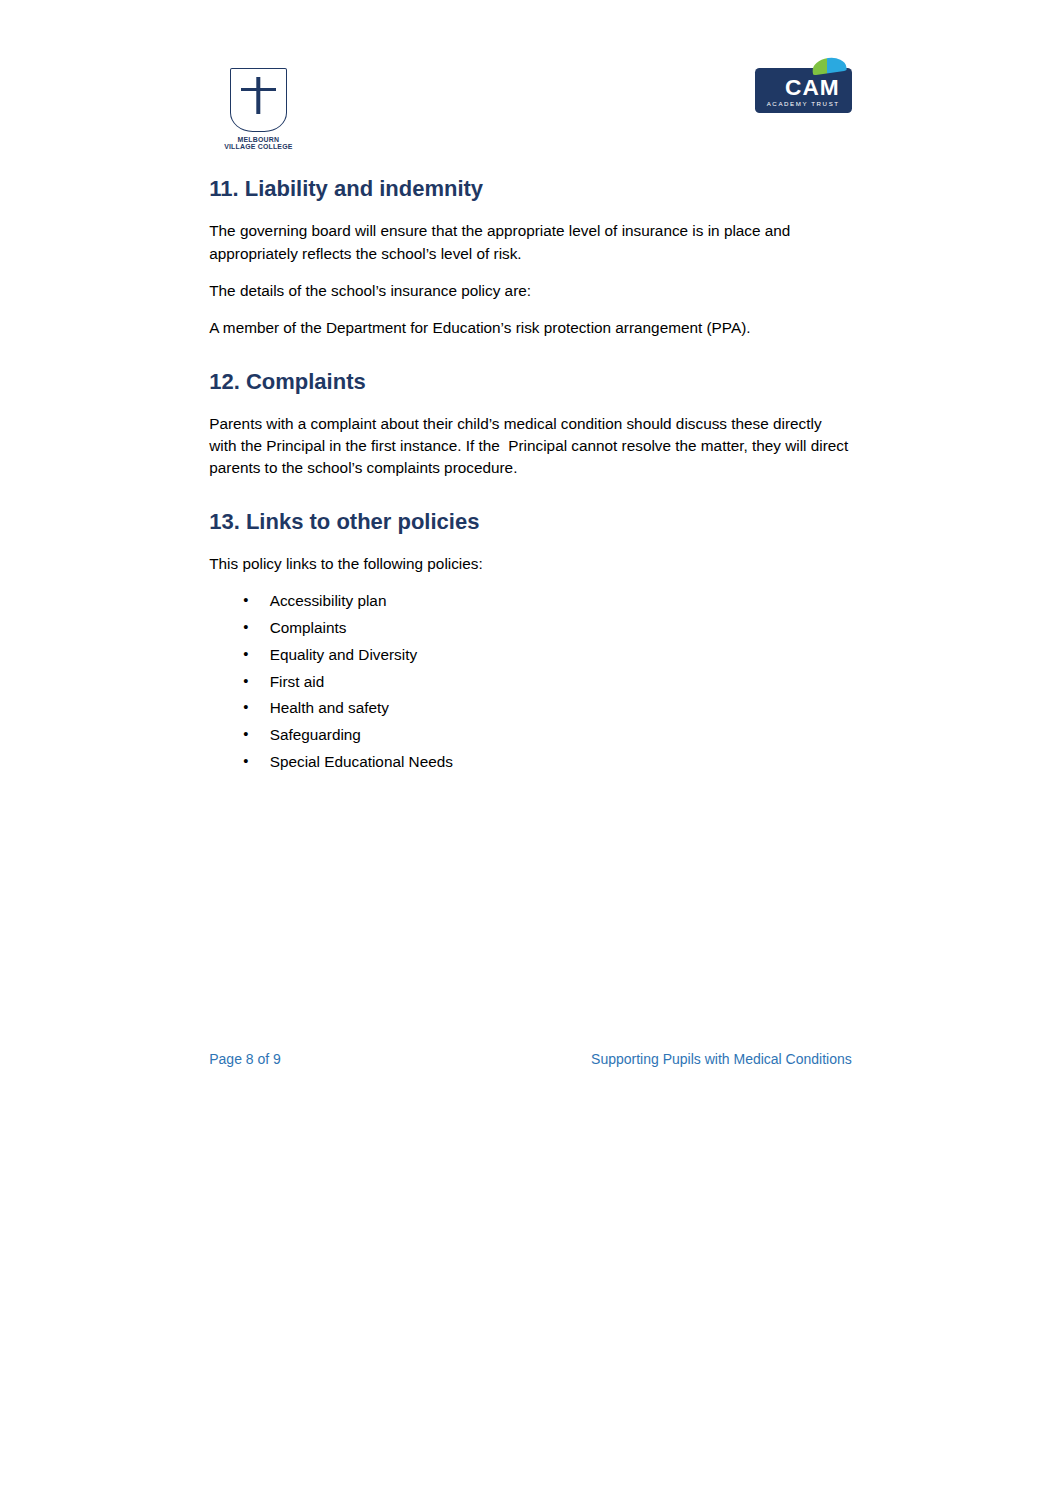Melbourn
Village College
CAM Academy Trust
11. Liability and indemnity
The governing board will ensure that the appropriate level of insurance is in place and appropriately reflects the school’s level of risk.
The details of the school’s insurance policy are:
A member of the Department for Education’s risk protection arrangement (PPA).
12. Complaints
Parents with a complaint about their child’s medical condition should discuss these directly with the Principal in the first instance. If the Principal cannot resolve the matter, they will direct parents to the school’s complaints procedure.
13. Links to other policies
This policy links to the following policies:
Accessibility plan
Complaints
Equality and Diversity
First aid
Health and safety
Safeguarding
Special Educational Needs
Page 8 of 9
Supporting Pupils with Medical Conditions